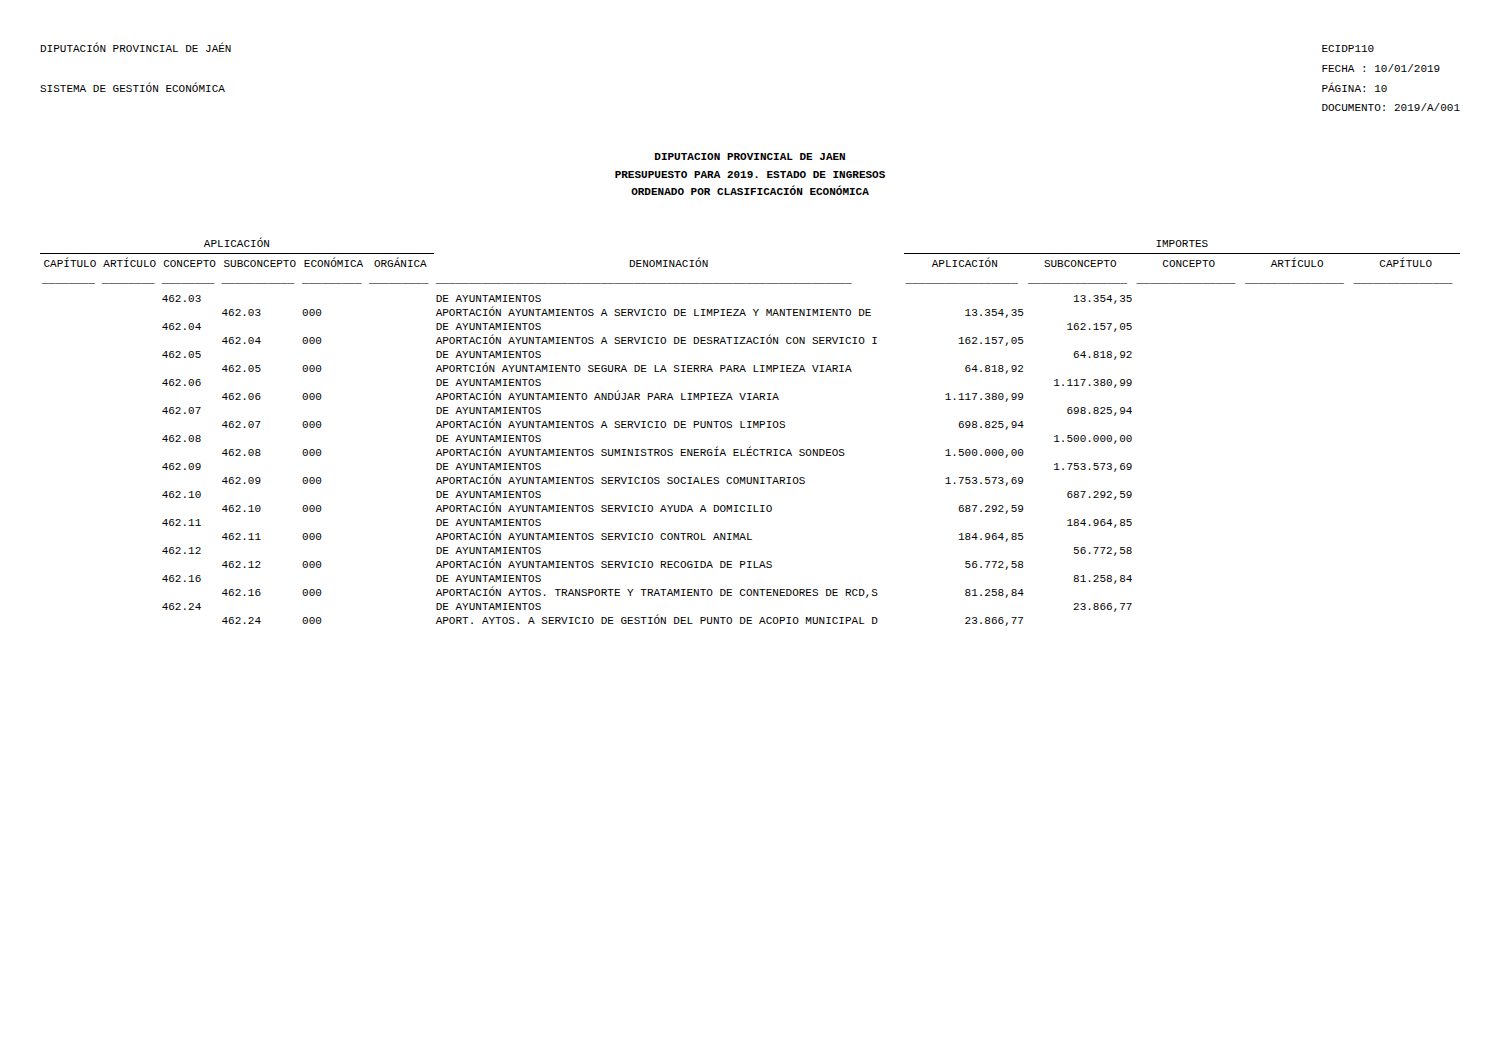DIPUTACIÓN PROVINCIAL DE JAÉN
SISTEMA DE GESTIÓN ECONÓMICA
ECIDP110
FECHA : 10/01/2019
PÁGINA: 10
DOCUMENTO: 2019/A/001
DIPUTACION PROVINCIAL DE JAEN
PRESUPUESTO PARA 2019. ESTADO DE INGRESOS
ORDENADO POR CLASIFICACIÓN ECONÓMICA
| APLICACIÓN | | IMPORTES |
| --- | --- | --- |
| CAPÍTULO | ARTÍCULO | CONCEPTO | SUBCONCEPTO | ECONÓMICA | ORGÁNICA | DENOMINACIÓN | APLICACIÓN | SUBCONCEPTO | CONCEPTO | ARTÍCULO | CAPÍTULO |
| ________ | ________ | ________ | ___________ | _________ | _________ | _______________________________________________________________ | _________________ | _______________ | _______________ | _______________ | _______________ |
| | | 462.03 | | | | DE AYUNTAMIENTOS | | 13.354,35 | | | |
| | | | 462.03 | 000 | | APORTACIÓN AYUNTAMIENTOS A SERVICIO DE LIMPIEZA Y MANTENIMIENTO DE | 13.354,35 | | | | |
| | | 462.04 | | | | DE AYUNTAMIENTOS | | 162.157,05 | | | |
| | | | 462.04 | 000 | | APORTACIÓN AYUNTAMIENTOS A SERVICIO DE DESRATIZACIÓN CON SERVICIO I | 162.157,05 | | | | |
| | | 462.05 | | | | DE AYUNTAMIENTOS | | 64.818,92 | | | |
| | | | 462.05 | 000 | | APORTCIÓN AYUNTAMIENTO SEGURA DE LA SIERRA PARA LIMPIEZA VIARIA | 64.818,92 | | | | |
| | | 462.06 | | | | DE AYUNTAMIENTOS | | 1.117.380,99 | | | |
| | | | 462.06 | 000 | | APORTACIÓN AYUNTAMIENTO ANDÚJAR PARA LIMPIEZA VIARIA | 1.117.380,99 | | | | |
| | | 462.07 | | | | DE AYUNTAMIENTOS | | 698.825,94 | | | |
| | | | 462.07 | 000 | | APORTACIÓN AYUNTAMIENTOS A SERVICIO DE PUNTOS LIMPIOS | 698.825,94 | | | | |
| | | 462.08 | | | | DE AYUNTAMIENTOS | | 1.500.000,00 | | | |
| | | | 462.08 | 000 | | APORTACIÓN AYUNTAMIENTOS SUMINISTROS ENERGÍA ELÉCTRICA SONDEOS | 1.500.000,00 | | | | |
| | | 462.09 | | | | DE AYUNTAMIENTOS | | 1.753.573,69 | | | |
| | | | 462.09 | 000 | | APORTACIÓN AYUNTAMIENTOS SERVICIOS SOCIALES COMUNITARIOS | 1.753.573,69 | | | | |
| | | 462.10 | | | | DE AYUNTAMIENTOS | | 687.292,59 | | | |
| | | | 462.10 | 000 | | APORTACIÓN AYUNTAMIENTOS SERVICIO AYUDA A DOMICILIO | 687.292,59 | | | | |
| | | 462.11 | | | | DE AYUNTAMIENTOS | | 184.964,85 | | | |
| | | | 462.11 | 000 | | APORTACIÓN AYUNTAMIENTOS SERVICIO CONTROL ANIMAL | 184.964,85 | | | | |
| | | 462.12 | | | | DE AYUNTAMIENTOS | | 56.772,58 | | | |
| | | | 462.12 | 000 | | APORTACIÓN AYUNTAMIENTOS SERVICIO RECOGIDA DE PILAS | 56.772,58 | | | | |
| | | 462.16 | | | | DE AYUNTAMIENTOS | | 81.258,84 | | | |
| | | | 462.16 | 000 | | APORTACIÓN AYTOS. TRANSPORTE Y TRATAMIENTO DE CONTENEDORES DE RCD,S | 81.258,84 | | | | |
| | | 462.24 | | | | DE AYUNTAMIENTOS | | 23.866,77 | | | |
| | | | 462.24 | 000 | | APORT. AYTOS. A SERVICIO DE GESTIÓN DEL PUNTO DE ACOPIO MUNICIPAL D | 23.866,77 | | | | |